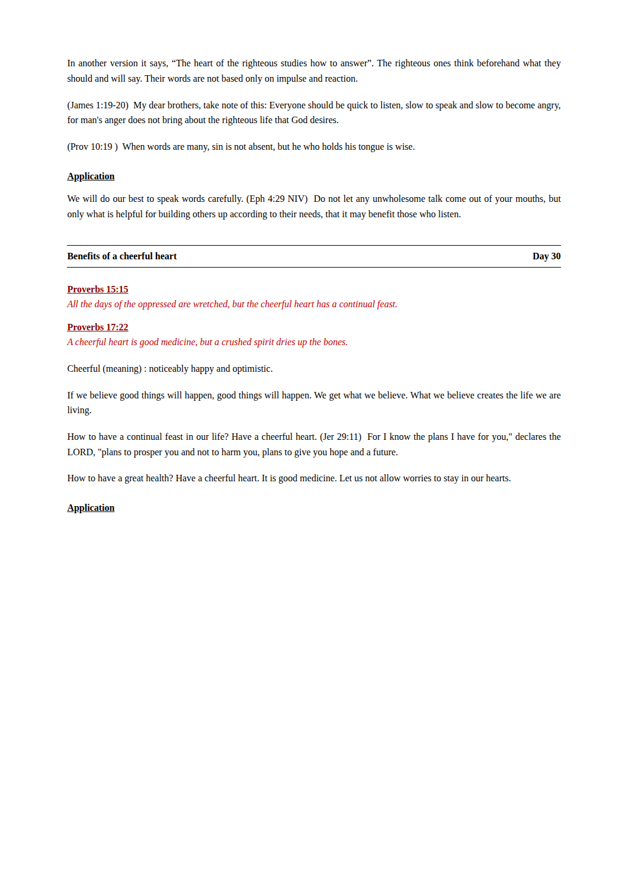In another version it says, “The heart of the righteous studies how to answer”. The righteous ones think beforehand what they should and will say. Their words are not based only on impulse and reaction.
(James 1:19-20) My dear brothers, take note of this: Everyone should be quick to listen, slow to speak and slow to become angry, for man's anger does not bring about the righteous life that God desires.
(Prov 10:19 ) When words are many, sin is not absent, but he who holds his tongue is wise.
Application
We will do our best to speak words carefully. (Eph 4:29 NIV) Do not let any unwholesome talk come out of your mouths, but only what is helpful for building others up according to their needs, that it may benefit those who listen.
Benefits of a cheerful heart Day 30
Proverbs 15:15
All the days of the oppressed are wretched, but the cheerful heart has a continual feast.
Proverbs 17:22
A cheerful heart is good medicine, but a crushed spirit dries up the bones.
Cheerful (meaning) : noticeably happy and optimistic.
If we believe good things will happen, good things will happen. We get what we believe. What we believe creates the life we are living.
How to have a continual feast in our life? Have a cheerful heart. (Jer 29:11) For I know the plans I have for you," declares the LORD, "plans to prosper you and not to harm you, plans to give you hope and a future.
How to have a great health? Have a cheerful heart. It is good medicine. Let us not allow worries to stay in our hearts.
Application